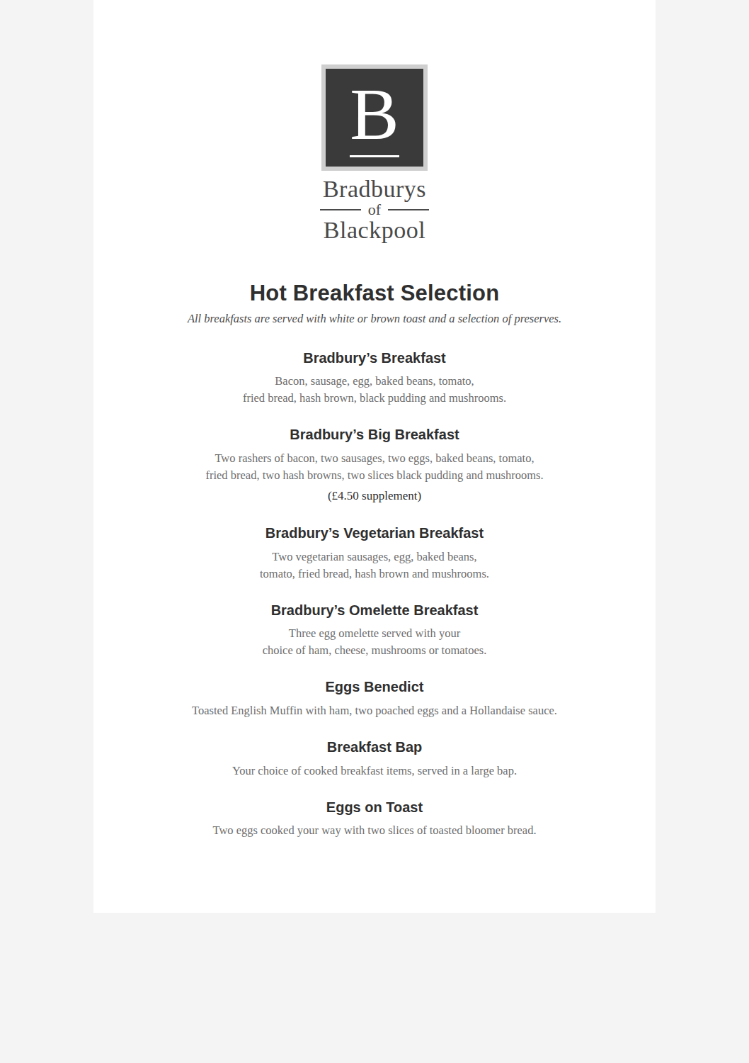B
Bradburys
of
Blackpool
Hot Breakfast Selection
All breakfasts are served with white or brown toast and a selection of preserves.
Bradbury’s Breakfast
Bacon, sausage, egg, baked beans, tomato,
fried bread, hash brown, black pudding and mushrooms.
Bradbury’s Big Breakfast
Two rashers of bacon, two sausages, two eggs, baked beans, tomato,
fried bread, two hash browns, two slices black pudding and mushrooms. (£4.50 supplement)
Bradbury’s Vegetarian Breakfast
Two vegetarian sausages, egg, baked beans,
tomato, fried bread, hash brown and mushrooms.
Bradbury’s Omelette Breakfast
Three egg omelette served with your
choice of ham, cheese, mushrooms or tomatoes.
Eggs Benedict
Toasted English Muffin with ham, two poached eggs and a Hollandaise sauce.
Breakfast Bap
Your choice of cooked breakfast items, served in a large bap.
Eggs on Toast
Two eggs cooked your way with two slices of toasted bloomer bread.